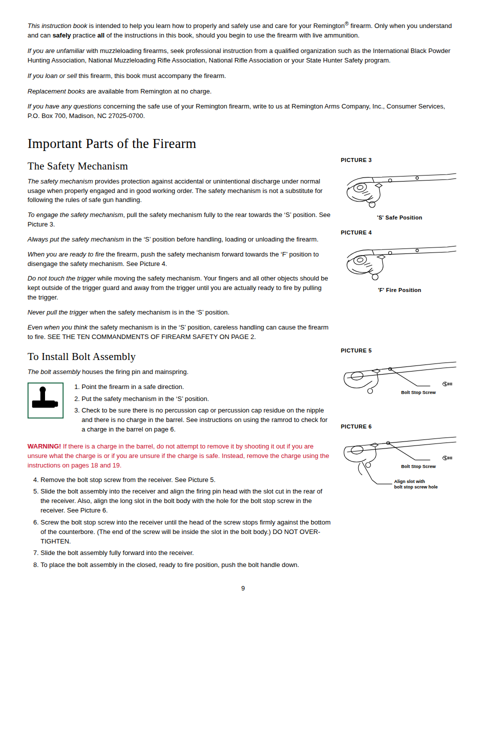This instruction book is intended to help you learn how to properly and safely use and care for your Remington® firearm. Only when you understand and can safely practice all of the instructions in this book, should you begin to use the firearm with live ammunition.
If you are unfamiliar with muzzleloading firearms, seek professional instruction from a qualified organization such as the International Black Powder Hunting Association, National Muzzleloading Rifle Association, National Rifle Association or your State Hunter Safety program.
If you loan or sell this firearm, this book must accompany the firearm.
Replacement books are available from Remington at no charge.
If you have any questions concerning the safe use of your Remington firearm, write to us at Remington Arms Company, Inc., Consumer Services, P.O. Box 700, Madison, NC 27025-0700.
Important Parts of the Firearm
The Safety Mechanism
The safety mechanism provides protection against accidental or unintentional discharge under normal usage when properly engaged and in good working order. The safety mechanism is not a substitute for following the rules of safe gun handling.
To engage the safety mechanism, pull the safety mechanism fully to the rear towards the ‘S’ position. See Picture 3.
Always put the safety mechanism in the ‘S’ position before handling, loading or unloading the firearm.
When you are ready to fire the firearm, push the safety mechanism forward towards the ‘F’ position to disengage the safety mechanism. See Picture 4.
Do not touch the trigger while moving the safety mechanism. Your fingers and all other objects should be kept outside of the trigger guard and away from the trigger until you are actually ready to fire by pulling the trigger.
Never pull the trigger when the safety mechanism is in the ‘S’ position.
Even when you think the safety mechanism is in the ‘S’ position, careless handling can cause the firearm to fire. SEE THE TEN COMMANDMENTS OF FIREARM SAFETY ON PAGE 2.
PICTURE 3
'S' Safe Position
PICTURE 4
'F' Fire Position
To Install Bolt Assembly
The bolt assembly houses the firing pin and mainspring.
Point the firearm in a safe direction.
Put the safety mechanism in the ‘S’ position.
Check to be sure there is no percussion cap or percussion cap residue on the nipple and there is no charge in the barrel. See instructions on using the ramrod to check for a charge in the barrel on page 6.
WARNING! If there is a charge in the barrel, do not attempt to remove it by shooting it out if you are unsure what the charge is or if you are unsure if the charge is safe. Instead, remove the charge using the instructions on pages 18 and 19.
Remove the bolt stop screw from the receiver. See Picture 5.
Slide the bolt assembly into the receiver and align the firing pin head with the slot cut in the rear of the receiver. Also, align the long slot in the bolt body with the hole for the bolt stop screw in the receiver. See Picture 6.
Screw the bolt stop screw into the receiver until the head of the screw stops firmly against the bottom of the counterbore. (The end of the screw will be inside the slot in the bolt body.) DO NOT OVER-TIGHTEN.
Slide the bolt assembly fully forward into the receiver.
To place the bolt assembly in the closed, ready to fire position, push the bolt handle down.
PICTURE 5
Bolt Stop Screw
PICTURE 6
Bolt Stop Screw Align slot with bolt stop screw hole
9